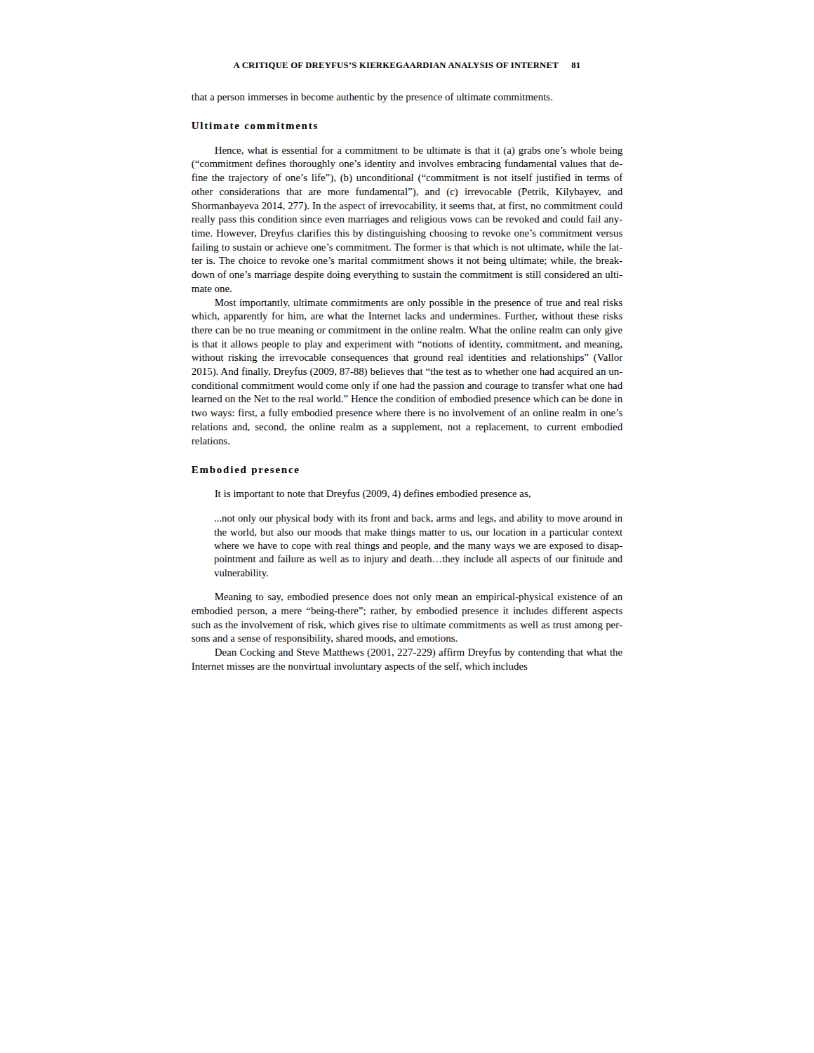A Critique of Dreyfus’s Kierkegaardian Analysis of Internet 81
that a person immerses in become authentic by the presence of ultimate commitments.
Ultimate commitments
Hence, what is essential for a commitment to be ultimate is that it (a) grabs one’s whole being (“commitment defines thoroughly one’s identity and involves embracing fundamental values that define the trajectory of one’s life”), (b) unconditional (“commitment is not itself justified in terms of other considerations that are more fundamental”), and (c) irrevocable (Petrik, Kilybayev, and Shormanbayeva 2014, 277). In the aspect of irrevocability, it seems that, at first, no commitment could really pass this condition since even marriages and religious vows can be revoked and could fail anytime. However, Dreyfus clarifies this by distinguishing choosing to revoke one’s commitment versus failing to sustain or achieve one’s commitment. The former is that which is not ultimate, while the latter is. The choice to revoke one’s marital commitment shows it not being ultimate; while, the breakdown of one’s marriage despite doing everything to sustain the commitment is still considered an ultimate one.
Most importantly, ultimate commitments are only possible in the presence of true and real risks which, apparently for him, are what the Internet lacks and undermines. Further, without these risks there can be no true meaning or commitment in the online realm. What the online realm can only give is that it allows people to play and experiment with “notions of identity, commitment, and meaning, without risking the irrevocable consequences that ground real identities and relationships” (Vallor 2015). And finally, Dreyfus (2009, 87-88) believes that “the test as to whether one had acquired an unconditional commitment would come only if one had the passion and courage to transfer what one had learned on the Net to the real world.” Hence the condition of embodied presence which can be done in two ways: first, a fully embodied presence where there is no involvement of an online realm in one’s relations and, second, the online realm as a supplement, not a replacement, to current embodied relations.
Embodied presence
It is important to note that Dreyfus (2009, 4) defines embodied presence as,
...not only our physical body with its front and back, arms and legs, and ability to move around in the world, but also our moods that make things matter to us, our location in a particular context where we have to cope with real things and people, and the many ways we are exposed to disappointment and failure as well as to injury and death…they include all aspects of our finitude and vulnerability.
Meaning to say, embodied presence does not only mean an empirical-physical existence of an embodied person, a mere “being-there”; rather, by embodied presence it includes different aspects such as the involvement of risk, which gives rise to ultimate commitments as well as trust among persons and a sense of responsibility, shared moods, and emotions.
Dean Cocking and Steve Matthews (2001, 227-229) affirm Dreyfus by contending that what the Internet misses are the nonvirtual involuntary aspects of the self, which includes